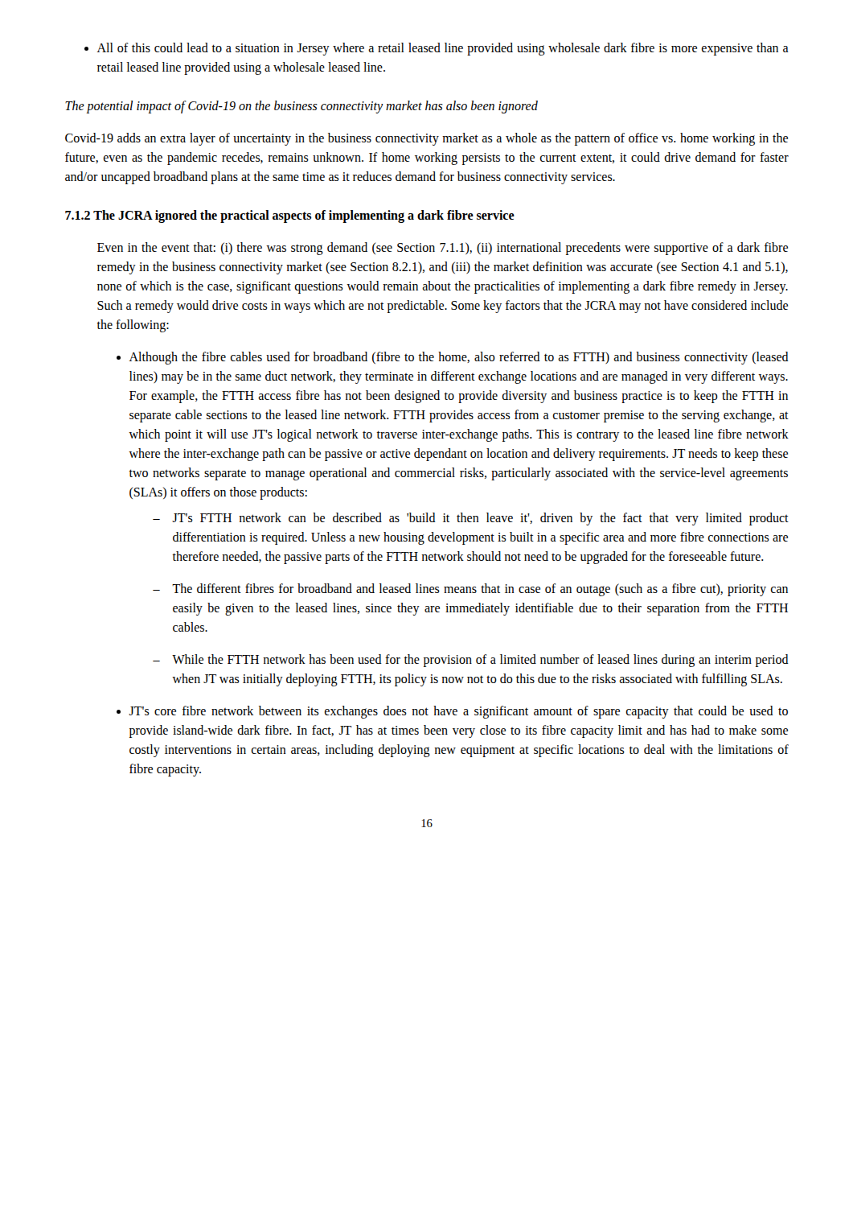All of this could lead to a situation in Jersey where a retail leased line provided using wholesale dark fibre is more expensive than a retail leased line provided using a wholesale leased line.
The potential impact of Covid-19 on the business connectivity market has also been ignored
Covid-19 adds an extra layer of uncertainty in the business connectivity market as a whole as the pattern of office vs. home working in the future, even as the pandemic recedes, remains unknown. If home working persists to the current extent, it could drive demand for faster and/or uncapped broadband plans at the same time as it reduces demand for business connectivity services.
7.1.2 The JCRA ignored the practical aspects of implementing a dark fibre service
Even in the event that: (i) there was strong demand (see Section 7.1.1), (ii) international precedents were supportive of a dark fibre remedy in the business connectivity market (see Section 8.2.1), and (iii) the market definition was accurate (see Section 4.1 and 5.1), none of which is the case, significant questions would remain about the practicalities of implementing a dark fibre remedy in Jersey. Such a remedy would drive costs in ways which are not predictable. Some key factors that the JCRA may not have considered include the following:
Although the fibre cables used for broadband (fibre to the home, also referred to as FTTH) and business connectivity (leased lines) may be in the same duct network, they terminate in different exchange locations and are managed in very different ways. For example, the FTTH access fibre has not been designed to provide diversity and business practice is to keep the FTTH in separate cable sections to the leased line network. FTTH provides access from a customer premise to the serving exchange, at which point it will use JT's logical network to traverse inter-exchange paths. This is contrary to the leased line fibre network where the inter-exchange path can be passive or active dependant on location and delivery requirements. JT needs to keep these two networks separate to manage operational and commercial risks, particularly associated with the service-level agreements (SLAs) it offers on those products:
JT's FTTH network can be described as 'build it then leave it', driven by the fact that very limited product differentiation is required. Unless a new housing development is built in a specific area and more fibre connections are therefore needed, the passive parts of the FTTH network should not need to be upgraded for the foreseeable future.
The different fibres for broadband and leased lines means that in case of an outage (such as a fibre cut), priority can easily be given to the leased lines, since they are immediately identifiable due to their separation from the FTTH cables.
While the FTTH network has been used for the provision of a limited number of leased lines during an interim period when JT was initially deploying FTTH, its policy is now not to do this due to the risks associated with fulfilling SLAs.
JT's core fibre network between its exchanges does not have a significant amount of spare capacity that could be used to provide island-wide dark fibre. In fact, JT has at times been very close to its fibre capacity limit and has had to make some costly interventions in certain areas, including deploying new equipment at specific locations to deal with the limitations of fibre capacity.
16